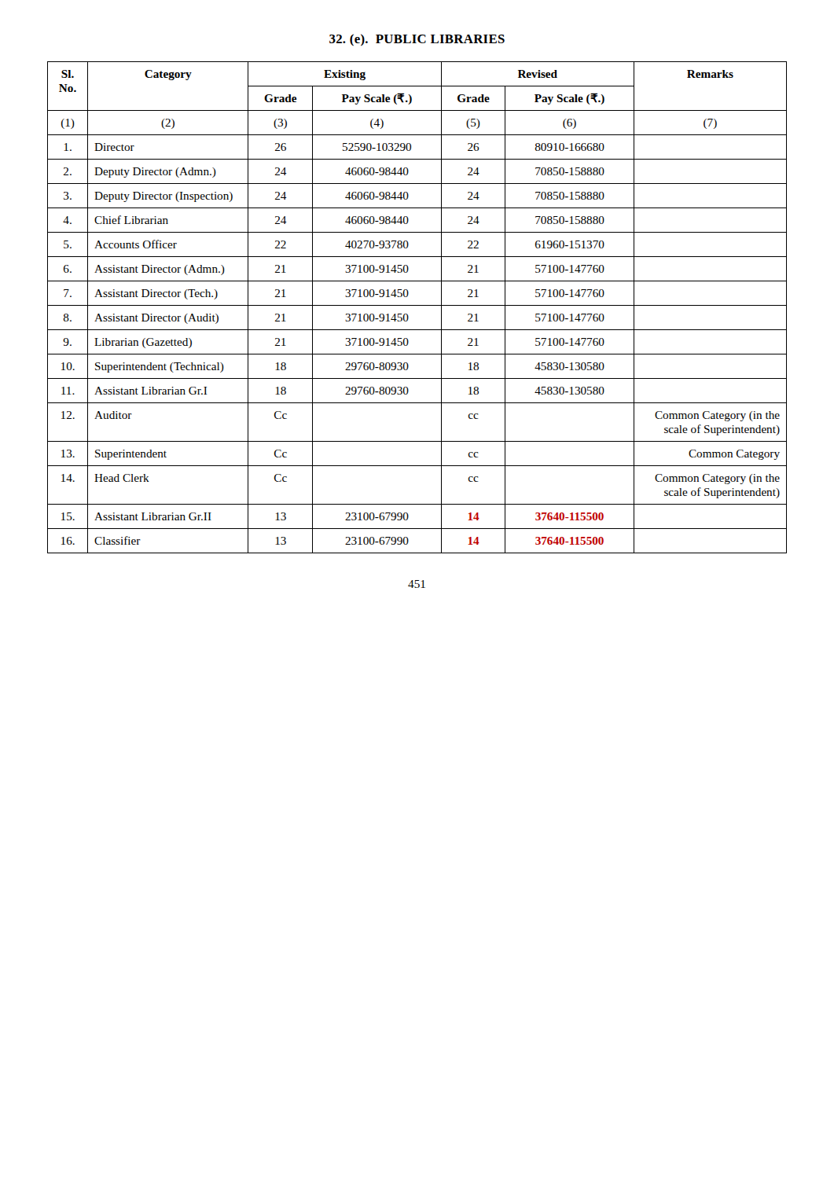32. (e). PUBLIC LIBRARIES
| Sl. No. | Category | Existing | Revised | Remarks |
| --- | --- | --- | --- | --- |
| Grade | Pay Scale (₹.) | Grade | Pay Scale (₹.) |
| (1) | (2) | (3) | (4) | (5) | (6) | (7) |
| 1. | Director | 26 | 52590-103290 | 26 | 80910-166680 | |
| 2. | Deputy Director (Admn.) | 24 | 46060-98440 | 24 | 70850-158880 | |
| 3. | Deputy Director (Inspection) | 24 | 46060-98440 | 24 | 70850-158880 | |
| 4. | Chief Librarian | 24 | 46060-98440 | 24 | 70850-158880 | |
| 5. | Accounts Officer | 22 | 40270-93780 | 22 | 61960-151370 | |
| 6. | Assistant Director (Admn.) | 21 | 37100-91450 | 21 | 57100-147760 | |
| 7. | Assistant Director (Tech.) | 21 | 37100-91450 | 21 | 57100-147760 | |
| 8. | Assistant Director (Audit) | 21 | 37100-91450 | 21 | 57100-147760 | |
| 9. | Librarian (Gazetted) | 21 | 37100-91450 | 21 | 57100-147760 | |
| 10. | Superintendent (Technical) | 18 | 29760-80930 | 18 | 45830-130580 | |
| 11. | Assistant Librarian Gr.I | 18 | 29760-80930 | 18 | 45830-130580 | |
| 12. | Auditor | Cc | | cc | | Common Category (in the scale of Superintendent) |
| 13. | Superintendent | Cc | | cc | | Common Category |
| 14. | Head Clerk | Cc | | cc | | Common Category (in the scale of Superintendent) |
| 15. | Assistant Librarian Gr.II | 13 | 23100-67990 | 14 | 37640-115500 | |
| 16. | Classifier | 13 | 23100-67990 | 14 | 37640-115500 | |
451